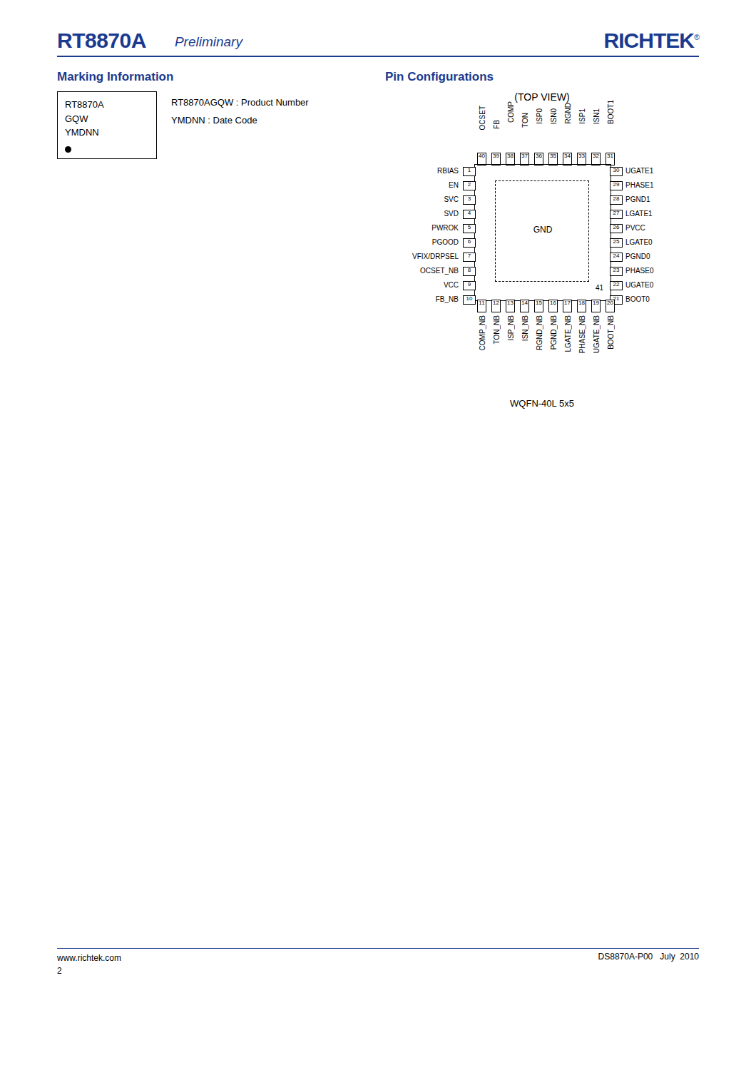RT8870A
Preliminary
RICHTEK®
Marking Information
RT8870A
GQW
YMDNN
RT8870AGQW : Product Number
YMDNN : Date Code
Pin Configurations
(TOP VIEW)
OCSET
FB
COMP
TON
ISP0
ISN0
RGND
ISP1
ISN1
BOOT1
40
39
38
37
36
35
34
33
32
31
GND
41
1
RBIAS
2
EN
3
SVC
4
SVD
5
PWROK
6
PGOOD
7
VFIX/DRPSEL
8
OCSET_NB
9
VCC
10
FB_NB
30
UGATE1
29
PHASE1
28
PGND1
27
LGATE1
26
PVCC
25
LGATE0
24
PGND0
23
PHASE0
22
UGATE0
21
BOOT0
11
12
13
14
15
16
17
18
19
20
COMP_NB
TON_NB
ISP_NB
ISN_NB
RGND_NB
PGND_NB
LGATE_NB
PHASE_NB
UGATE_NB
BOOT_NB
WQFN-40L 5x5
www.richtek.com
2
DS8870A-P00 July 2010